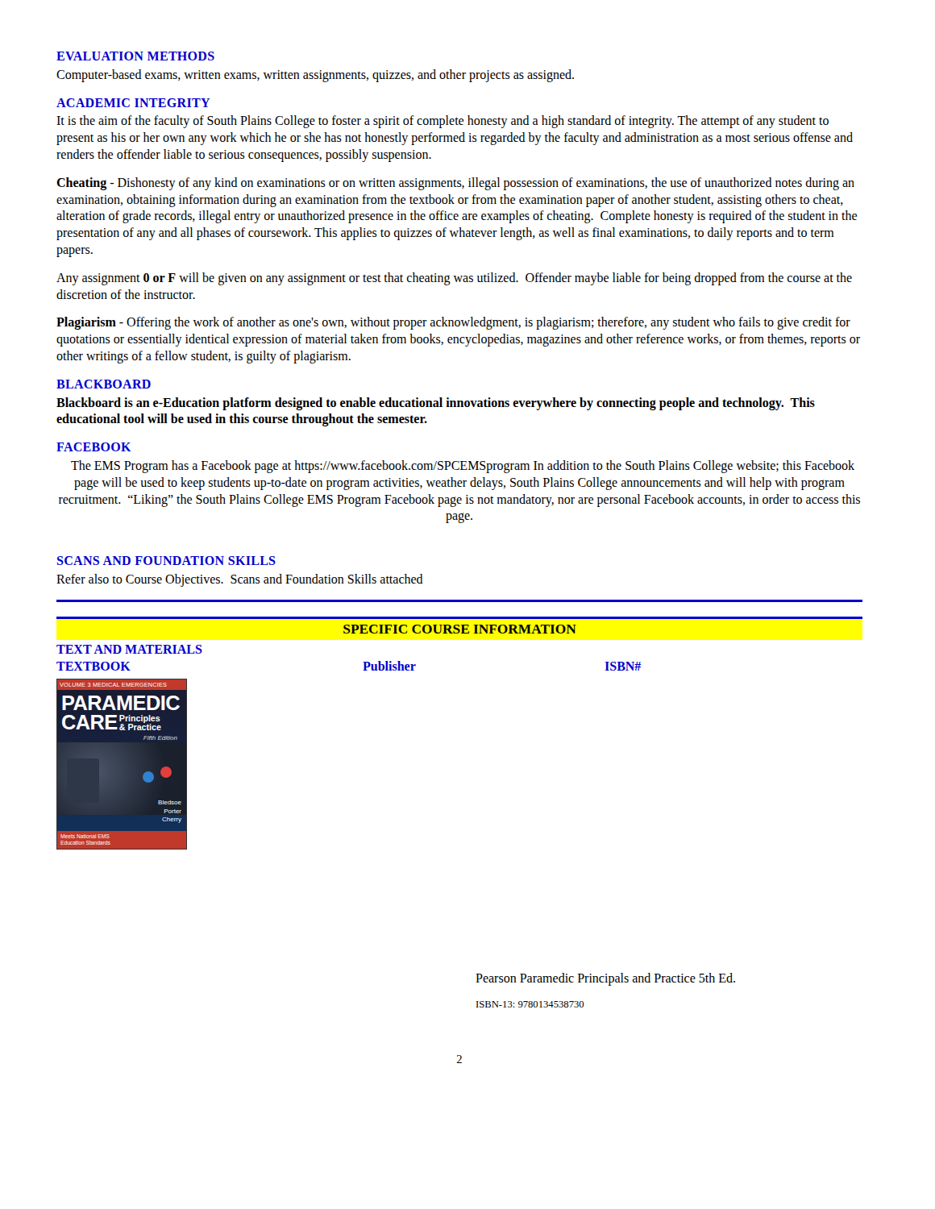Evaluation Methods
Computer-based exams, written exams, written assignments, quizzes, and other projects as assigned.
Academic Integrity
It is the aim of the faculty of South Plains College to foster a spirit of complete honesty and a high standard of integrity. The attempt of any student to present as his or her own any work which he or she has not honestly performed is regarded by the faculty and administration as a most serious offense and renders the offender liable to serious consequences, possibly suspension.
Cheating - Dishonesty of any kind on examinations or on written assignments, illegal possession of examinations, the use of unauthorized notes during an examination, obtaining information during an examination from the textbook or from the examination paper of another student, assisting others to cheat, alteration of grade records, illegal entry or unauthorized presence in the office are examples of cheating. Complete honesty is required of the student in the presentation of any and all phases of coursework. This applies to quizzes of whatever length, as well as final examinations, to daily reports and to term papers.
Any assignment 0 or F will be given on any assignment or test that cheating was utilized. Offender maybe liable for being dropped from the course at the discretion of the instructor.
Plagiarism - Offering the work of another as one's own, without proper acknowledgment, is plagiarism; therefore, any student who fails to give credit for quotations or essentially identical expression of material taken from books, encyclopedias, magazines and other reference works, or from themes, reports or other writings of a fellow student, is guilty of plagiarism.
Blackboard
Blackboard is an e-Education platform designed to enable educational innovations everywhere by connecting people and technology. This educational tool will be used in this course throughout the semester.
Facebook
The EMS Program has a Facebook page at https://www.facebook.com/SPCEMSprogram In addition to the South Plains College website; this Facebook page will be used to keep students up-to-date on program activities, weather delays, South Plains College announcements and will help with program recruitment. “Liking” the South Plains College EMS Program Facebook page is not mandatory, nor are personal Facebook accounts, in order to access this page.
SCANS and Foundation Skills
Refer also to Course Objectives. Scans and Foundation Skills attached
SPECIFIC COURSE INFORMATION
TEXT AND MATERIALS
| TEXTBOOK | Publisher | ISBN# |
| VOLUME 3 MEDICAL EMERGENCIES PARAMEDIC CARE Principles & Practice Fifth Edition Bledsoe Porter Cherry Meets National EMS Education Standards | | |
Pearson Paramedic Principals and Practice 5th Ed.
ISBN-13: 9780134538730
2